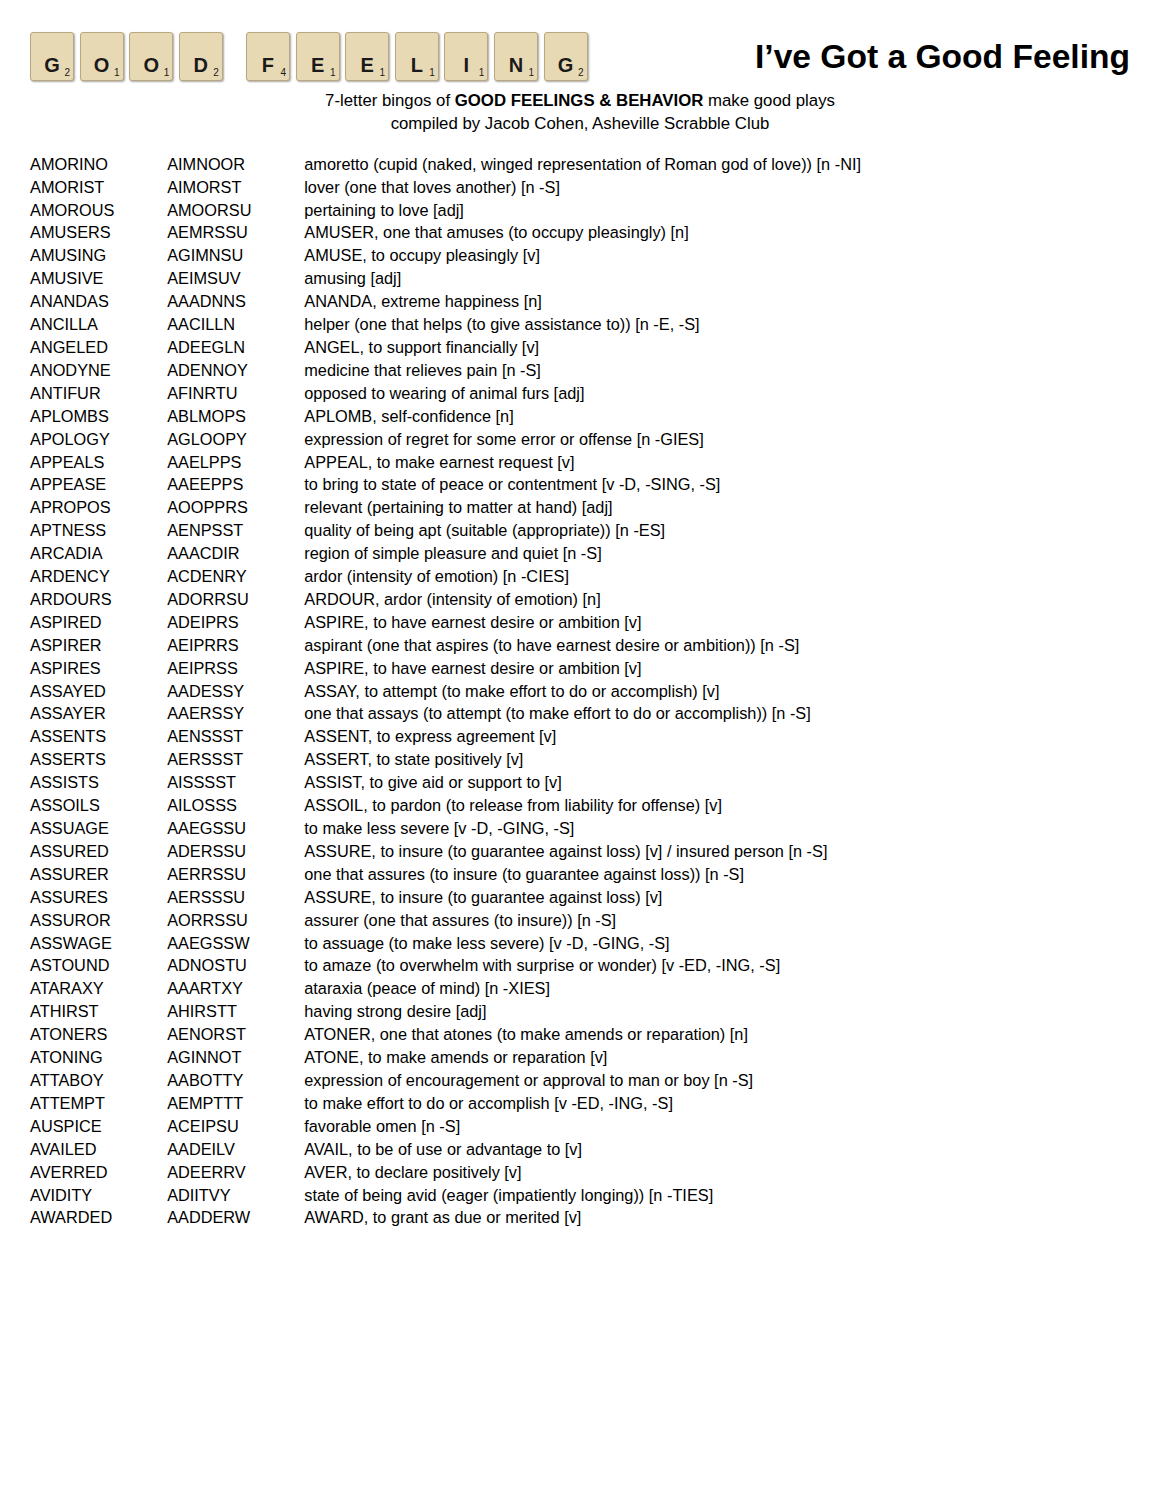G2 O1 O1 D2 F4 E1 E1 L1 I1 N1 G2
I’ve Got a Good Feeling
7-letter bingos of GOOD FEELINGS & BEHAVIOR make good plays
compiled by Jacob Cohen, Asheville Scrabble Club
| AMORINO | AIMNOOR | amoretto (cupid (naked, winged representation of Roman god of love)) [n -NI] |
| AMORIST | AIMORST | lover (one that loves another) [n -S] |
| AMOROUS | AMOORSU | pertaining to love [adj] |
| AMUSERS | AEMRSSU | AMUSER, one that amuses (to occupy pleasingly) [n] |
| AMUSING | AGIMNSU | AMUSE, to occupy pleasingly [v] |
| AMUSIVE | AEIMSUV | amusing [adj] |
| ANANDAS | AAADNNS | ANANDA, extreme happiness [n] |
| ANCILLA | AACILLN | helper (one that helps (to give assistance to)) [n -E, -S] |
| ANGELED | ADEEGLN | ANGEL, to support financially [v] |
| ANODYNE | ADENNOY | medicine that relieves pain [n -S] |
| ANTIFUR | AFINRTU | opposed to wearing of animal furs [adj] |
| APLOMBS | ABLMOPS | APLOMB, self-confidence [n] |
| APOLOGY | AGLOOPY | expression of regret for some error or offense [n -GIES] |
| APPEALS | AAELPPS | APPEAL, to make earnest request [v] |
| APPEASE | AAEEPPS | to bring to state of peace or contentment [v -D, -SING, -S] |
| APROPOS | AOOPPRS | relevant (pertaining to matter at hand) [adj] |
| APTNESS | AENPSST | quality of being apt (suitable (appropriate)) [n -ES] |
| ARCADIA | AAACDIR | region of simple pleasure and quiet [n -S] |
| ARDENCY | ACDENRY | ardor (intensity of emotion) [n -CIES] |
| ARDOURS | ADORRSU | ARDOUR, ardor (intensity of emotion) [n] |
| ASPIRED | ADEIPRS | ASPIRE, to have earnest desire or ambition [v] |
| ASPIRER | AEIPRRS | aspirant (one that aspires (to have earnest desire or ambition)) [n -S] |
| ASPIRES | AEIPRSS | ASPIRE, to have earnest desire or ambition [v] |
| ASSAYED | AADESSY | ASSAY, to attempt (to make effort to do or accomplish) [v] |
| ASSAYER | AAERSSY | one that assays (to attempt (to make effort to do or accomplish)) [n -S] |
| ASSENTS | AENSSST | ASSENT, to express agreement [v] |
| ASSERTS | AERSSST | ASSERT, to state positively [v] |
| ASSISTS | AISSSST | ASSIST, to give aid or support to [v] |
| ASSOILS | AILOSSS | ASSOIL, to pardon (to release from liability for offense) [v] |
| ASSUAGE | AAEGSSU | to make less severe [v -D, -GING, -S] |
| ASSURED | ADERSSU | ASSURE, to insure (to guarantee against loss) [v] / insured person [n -S] |
| ASSURER | AERRSSU | one that assures (to insure (to guarantee against loss)) [n -S] |
| ASSURES | AERSSSU | ASSURE, to insure (to guarantee against loss) [v] |
| ASSUROR | AORRSSU | assurer (one that assures (to insure)) [n -S] |
| ASSWAGE | AAEGSSW | to assuage (to make less severe) [v -D, -GING, -S] |
| ASTOUND | ADNOSTU | to amaze (to overwhelm with surprise or wonder) [v -ED, -ING, -S] |
| ATARAXY | AAARTXY | ataraxia (peace of mind) [n -XIES] |
| ATHIRST | AHIRSTT | having strong desire [adj] |
| ATONERS | AENORST | ATONER, one that atones (to make amends or reparation) [n] |
| ATONING | AGINNOT | ATONE, to make amends or reparation [v] |
| ATTABOY | AABOTTY | expression of encouragement or approval to man or boy [n -S] |
| ATTEMPT | AEMPTTT | to make effort to do or accomplish [v -ED, -ING, -S] |
| AUSPICE | ACEIPSU | favorable omen [n -S] |
| AVAILED | AADEILV | AVAIL, to be of use or advantage to [v] |
| AVERRED | ADEERRV | AVER, to declare positively [v] |
| AVIDITY | ADIITVY | state of being avid (eager (impatiently longing)) [n -TIES] |
| AWARDED | AADDERW | AWARD, to grant as due or merited [v] |